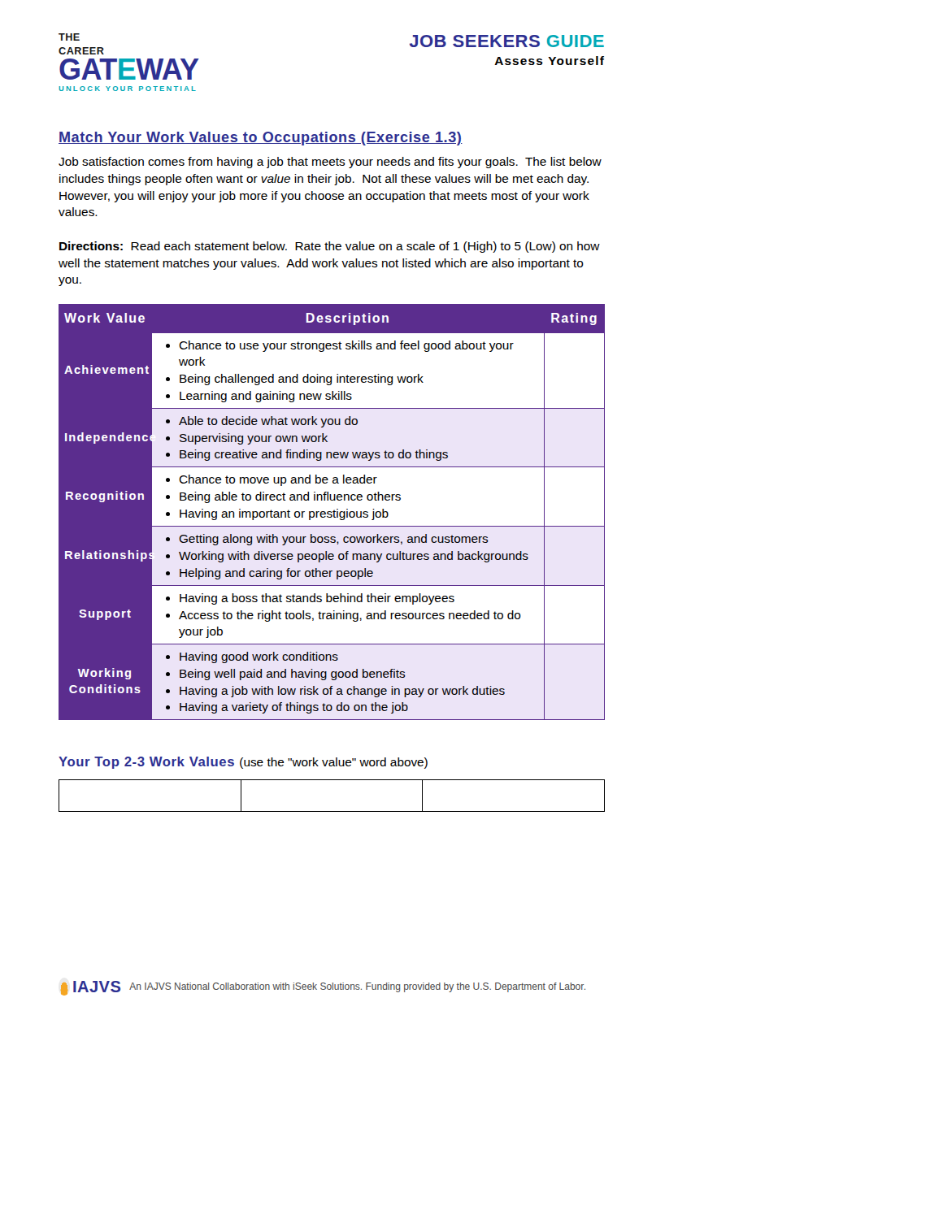THE CAREER GATEWAY UNLOCK YOUR POTENTIAL
JOB SEEKERS GUIDE
Assess Yourself
Match Your Work Values to Occupations (Exercise 1.3)
Job satisfaction comes from having a job that meets your needs and fits your goals. The list below includes things people often want or value in their job. Not all these values will be met each day. However, you will enjoy your job more if you choose an occupation that meets most of your work values.
Directions: Read each statement below. Rate the value on a scale of 1 (High) to 5 (Low) on how well the statement matches your values. Add work values not listed which are also important to you.
| Work Value | Description | Rating |
| --- | --- | --- |
| Achievement | Chance to use your strongest skills and feel good about your work Being challenged and doing interesting work Learning and gaining new skills | |
| Independence | Able to decide what work you do Supervising your own work Being creative and finding new ways to do things | |
| Recognition | Chance to move up and be a leader Being able to direct and influence others Having an important or prestigious job | |
| Relationships | Getting along with your boss, coworkers, and customers Working with diverse people of many cultures and backgrounds Helping and caring for other people | |
| Support | Having a boss that stands behind their employees Access to the right tools, training, and resources needed to do your job | |
| Working Conditions | Having good work conditions Being well paid and having good benefits Having a job with low risk of a change in pay or work duties Having a variety of things to do on the job | |
Your Top 2-3 Work Values (use the "work value" word above)
IAJVS An IAJVS National Collaboration with iSeek Solutions. Funding provided by the U.S. Department of Labor.